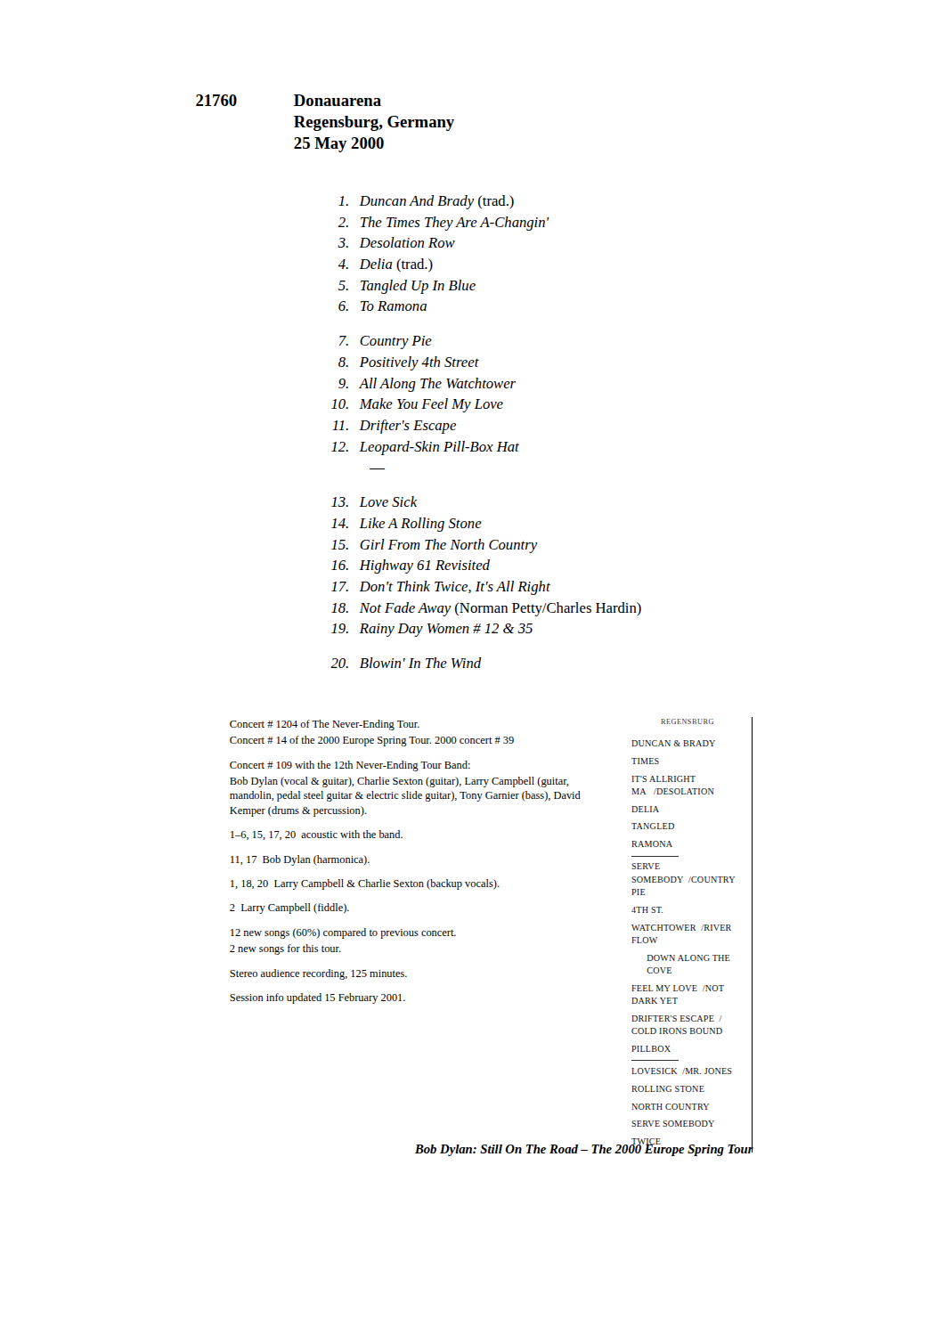21760
Donauarena
Regensburg, Germany
25 May 2000
1.
Duncan And Brady (trad.)
2.
The Times They Are A-Changin'
3.
Desolation Row
4.
Delia (trad.)
5.
Tangled Up In Blue
6.
To Ramona
7.
Country Pie
8.
Positively 4th Street
9.
All Along The Watchtower
10.
Make You Feel My Love
11.
Drifter's Escape
12.
Leopard-Skin Pill-Box Hat
—
13.
Love Sick
14.
Like A Rolling Stone
15.
Girl From The North Country
16.
Highway 61 Revisited
17.
Don't Think Twice, It's All Right
18.
Not Fade Away (Norman Petty/Charles Hardin)
19.
Rainy Day Women # 12 & 35
20.
Blowin' In The Wind
Concert # 1204 of The Never-Ending Tour.
Concert # 14 of the 2000 Europe Spring Tour. 2000 concert # 39
Concert # 109 with the 12th Never-Ending Tour Band:
Bob Dylan (vocal & guitar), Charlie Sexton (guitar), Larry Campbell (guitar, mandolin, pedal steel guitar & electric slide guitar), Tony Garnier (bass), David Kemper (drums & percussion).
1–6, 15, 17, 20 acoustic with the band.
11, 17 Bob Dylan (harmonica).
1, 18, 20 Larry Campbell & Charlie Sexton (backup vocals).
2 Larry Campbell (fiddle).
12 new songs (60%) compared to previous concert.
2 new songs for this tour.
Stereo audience recording, 125 minutes.
Session info updated 15 February 2001.
REGENSBURG
DUNCAN & BRADY
TIMES
IT'S ALLRIGHT MA /DESOLATION
DELIA
TANGLED
RAMONA
SERVE SOMEBODY /COUNTRY PIE
4TH ST.
WATCHTOWER /RIVER FLOW
DOWN ALONG THE COVE
FEEL MY LOVE /NOT DARK YET
DRIFTER'S ESCAPE / COLD IRONS BOUND
PILLBOX
LOVESICK /MR. JONES
ROLLING STONE
NORTH COUNTRY
SERVE SOMEBODY
TWICE
Bob Dylan: Still On The Road – The 2000 Europe Spring Tour